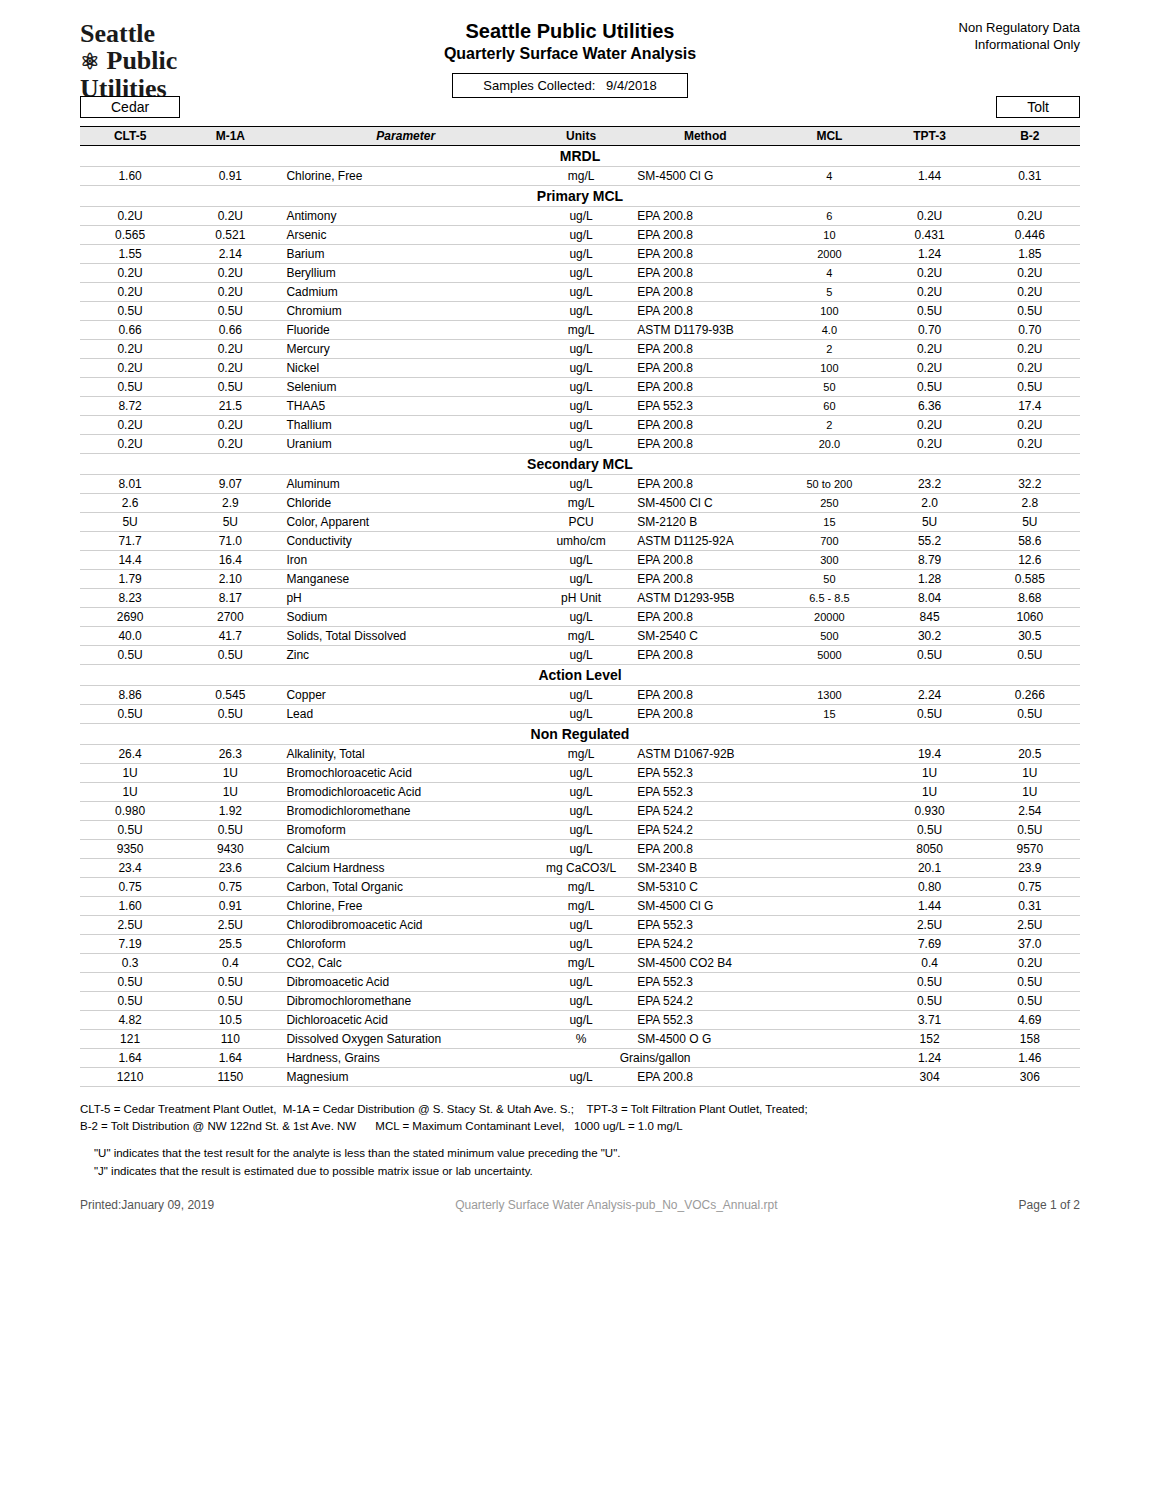Seattle
⚛ Public
Utilities
Seattle Public Utilities
Quarterly Surface Water Analysis
Samples Collected: 9/4/2018
Non Regulatory Data
Informational Only
Cedar
Tolt
| CLT-5 | M-1A | Parameter | Units | Method | MCL | TPT-3 | B-2 |
| --- | --- | --- | --- | --- | --- | --- | --- |
| MRDL |
| 1.60 | 0.91 | Chlorine, Free | mg/L | SM-4500 Cl G | 4 | 1.44 | 0.31 |
| Primary MCL |
| 0.2U | 0.2U | Antimony | ug/L | EPA 200.8 | 6 | 0.2U | 0.2U |
| 0.565 | 0.521 | Arsenic | ug/L | EPA 200.8 | 10 | 0.431 | 0.446 |
| 1.55 | 2.14 | Barium | ug/L | EPA 200.8 | 2000 | 1.24 | 1.85 |
| 0.2U | 0.2U | Beryllium | ug/L | EPA 200.8 | 4 | 0.2U | 0.2U |
| 0.2U | 0.2U | Cadmium | ug/L | EPA 200.8 | 5 | 0.2U | 0.2U |
| 0.5U | 0.5U | Chromium | ug/L | EPA 200.8 | 100 | 0.5U | 0.5U |
| 0.66 | 0.66 | Fluoride | mg/L | ASTM D1179-93B | 4.0 | 0.70 | 0.70 |
| 0.2U | 0.2U | Mercury | ug/L | EPA 200.8 | 2 | 0.2U | 0.2U |
| 0.2U | 0.2U | Nickel | ug/L | EPA 200.8 | 100 | 0.2U | 0.2U |
| 0.5U | 0.5U | Selenium | ug/L | EPA 200.8 | 50 | 0.5U | 0.5U |
| 8.72 | 21.5 | THAA5 | ug/L | EPA 552.3 | 60 | 6.36 | 17.4 |
| 0.2U | 0.2U | Thallium | ug/L | EPA 200.8 | 2 | 0.2U | 0.2U |
| 0.2U | 0.2U | Uranium | ug/L | EPA 200.8 | 20.0 | 0.2U | 0.2U |
| Secondary MCL |
| 8.01 | 9.07 | Aluminum | ug/L | EPA 200.8 | 50 to 200 | 23.2 | 32.2 |
| 2.6 | 2.9 | Chloride | mg/L | SM-4500 Cl C | 250 | 2.0 | 2.8 |
| 5U | 5U | Color, Apparent | PCU | SM-2120 B | 15 | 5U | 5U |
| 71.7 | 71.0 | Conductivity | umho/cm | ASTM D1125-92A | 700 | 55.2 | 58.6 |
| 14.4 | 16.4 | Iron | ug/L | EPA 200.8 | 300 | 8.79 | 12.6 |
| 1.79 | 2.10 | Manganese | ug/L | EPA 200.8 | 50 | 1.28 | 0.585 |
| 8.23 | 8.17 | pH | pH Unit | ASTM D1293-95B | 6.5 - 8.5 | 8.04 | 8.68 |
| 2690 | 2700 | Sodium | ug/L | EPA 200.8 | 20000 | 845 | 1060 |
| 40.0 | 41.7 | Solids, Total Dissolved | mg/L | SM-2540 C | 500 | 30.2 | 30.5 |
| 0.5U | 0.5U | Zinc | ug/L | EPA 200.8 | 5000 | 0.5U | 0.5U |
| Action Level |
| 8.86 | 0.545 | Copper | ug/L | EPA 200.8 | 1300 | 2.24 | 0.266 |
| 0.5U | 0.5U | Lead | ug/L | EPA 200.8 | 15 | 0.5U | 0.5U |
| Non Regulated |
| 26.4 | 26.3 | Alkalinity, Total | mg/L | ASTM D1067-92B | | 19.4 | 20.5 |
| 1U | 1U | Bromochloroacetic Acid | ug/L | EPA 552.3 | | 1U | 1U |
| 1U | 1U | Bromodichloroacetic Acid | ug/L | EPA 552.3 | | 1U | 1U |
| 0.980 | 1.92 | Bromodichloromethane | ug/L | EPA 524.2 | | 0.930 | 2.54 |
| 0.5U | 0.5U | Bromoform | ug/L | EPA 524.2 | | 0.5U | 0.5U |
| 9350 | 9430 | Calcium | ug/L | EPA 200.8 | | 8050 | 9570 |
| 23.4 | 23.6 | Calcium Hardness | mg CaCO3/L | SM-2340 B | | 20.1 | 23.9 |
| 0.75 | 0.75 | Carbon, Total Organic | mg/L | SM-5310 C | | 0.80 | 0.75 |
| 1.60 | 0.91 | Chlorine, Free | mg/L | SM-4500 Cl G | | 1.44 | 0.31 |
| 2.5U | 2.5U | Chlorodibromoacetic Acid | ug/L | EPA 552.3 | | 2.5U | 2.5U |
| 7.19 | 25.5 | Chloroform | ug/L | EPA 524.2 | | 7.69 | 37.0 |
| 0.3 | 0.4 | CO2, Calc | mg/L | SM-4500 CO2 B4 | | 0.4 | 0.2U |
| 0.5U | 0.5U | Dibromoacetic Acid | ug/L | EPA 552.3 | | 0.5U | 0.5U |
| 0.5U | 0.5U | Dibromochloromethane | ug/L | EPA 524.2 | | 0.5U | 0.5U |
| 4.82 | 10.5 | Dichloroacetic Acid | ug/L | EPA 552.3 | | 3.71 | 4.69 |
| 121 | 110 | Dissolved Oxygen Saturation | % | SM-4500 O G | | 152 | 158 |
| 1.64 | 1.64 | Hardness, Grains | Grains/gallon | | 1.24 | 1.46 |
| 1210 | 1150 | Magnesium | ug/L | EPA 200.8 | | 304 | 306 |
CLT-5 = Cedar Treatment Plant Outlet, M-1A = Cedar Distribution @ S. Stacy St. & Utah Ave. S.; TPT-3 = Tolt Filtration Plant Outlet, Treated;
B-2 = Tolt Distribution @ NW 122nd St. & 1st Ave. NW MCL = Maximum Contaminant Level, 1000 ug/L = 1.0 mg/L
"U" indicates that the test result for the analyte is less than the stated minimum value preceding the "U".
"J" indicates that the result is estimated due to possible matrix issue or lab uncertainty.
Printed:January 09, 2019
Quarterly Surface Water Analysis-pub_No_VOCs_Annual.rpt
Page 1 of 2